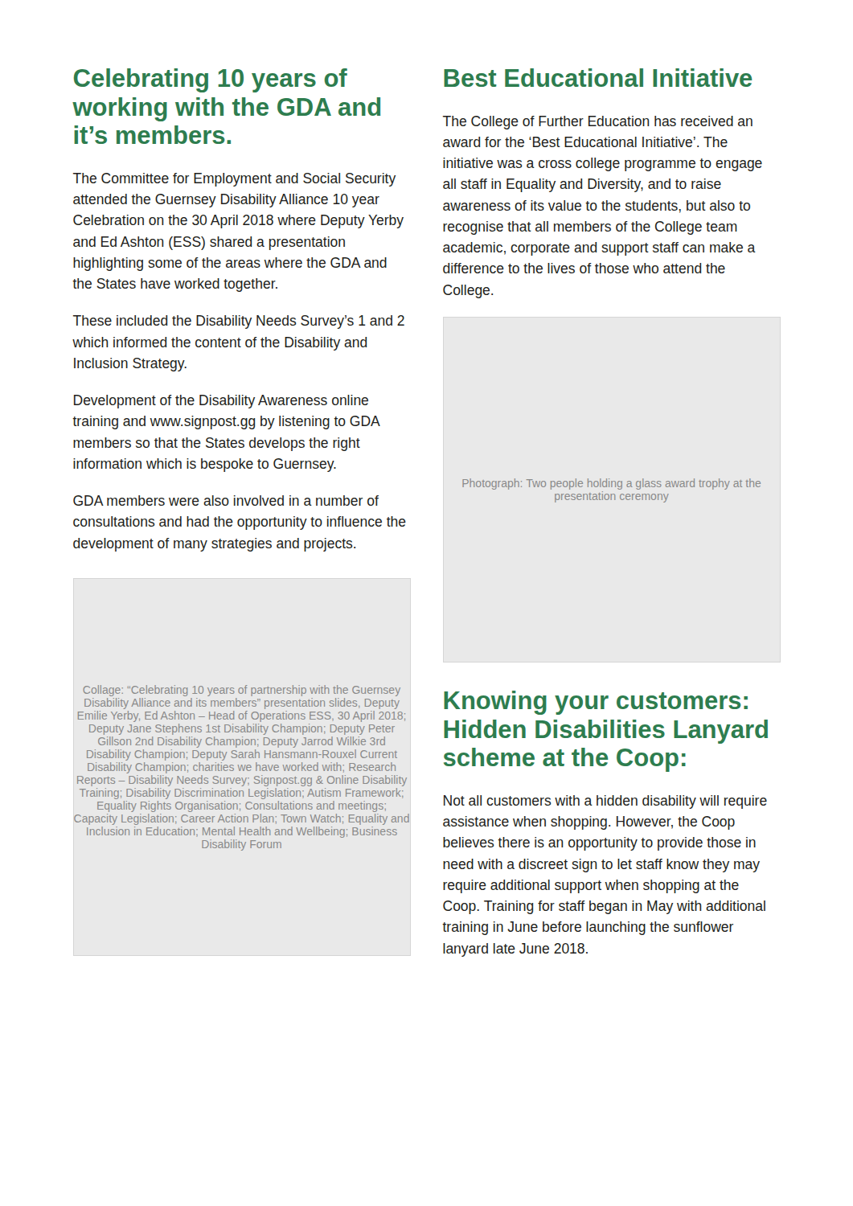Celebrating 10 years of working with the GDA and it’s members.
The Committee for Employment and Social Security attended the Guernsey Disability Alliance 10 year Celebration on the 30 April 2018 where Deputy Yerby and Ed Ashton (ESS) shared a presentation highlighting some of the areas where the GDA and the States have worked together.
These included the Disability Needs Survey’s 1 and 2 which informed the content of the Disability and Inclusion Strategy.
Development of the Disability Awareness online training and www.signpost.gg by listening to GDA members so that the States develops the right information which is bespoke to Guernsey.
GDA members were also involved in a number of consultations and had the opportunity to influence the development of many strategies and projects.
Collage: “Celebrating 10 years of partnership with the Guernsey Disability Alliance and its members” presentation slides, Deputy Emilie Yerby, Ed Ashton – Head of Operations ESS, 30 April 2018; Deputy Jane Stephens 1st Disability Champion; Deputy Peter Gillson 2nd Disability Champion; Deputy Jarrod Wilkie 3rd Disability Champion; Deputy Sarah Hansmann-Rouxel Current Disability Champion; charities we have worked with; Research Reports – Disability Needs Survey; Signpost.gg & Online Disability Training; Disability Discrimination Legislation; Autism Framework; Equality Rights Organisation; Consultations and meetings; Capacity Legislation; Career Action Plan; Town Watch; Equality and Inclusion in Education; Mental Health and Wellbeing; Business Disability Forum
Best Educational Initiative
The College of Further Education has received an award for the ‘Best Educational Initiative’. The initiative was a cross college programme to engage all staff in Equality and Diversity, and to raise awareness of its value to the students, but also to recognise that all members of the College team academic, corporate and support staff can make a difference to the lives of those who attend the College.
Photograph: Two people holding a glass award trophy at the presentation ceremony
Knowing your customers: Hidden Disabilities Lanyard scheme at the Coop:
Not all customers with a hidden disability will require assistance when shopping. However, the Coop believes there is an opportunity to provide those in need with a discreet sign to let staff know they may require additional support when shopping at the Coop. Training for staff began in May with additional training in June before launching the sunflower lanyard late June 2018.